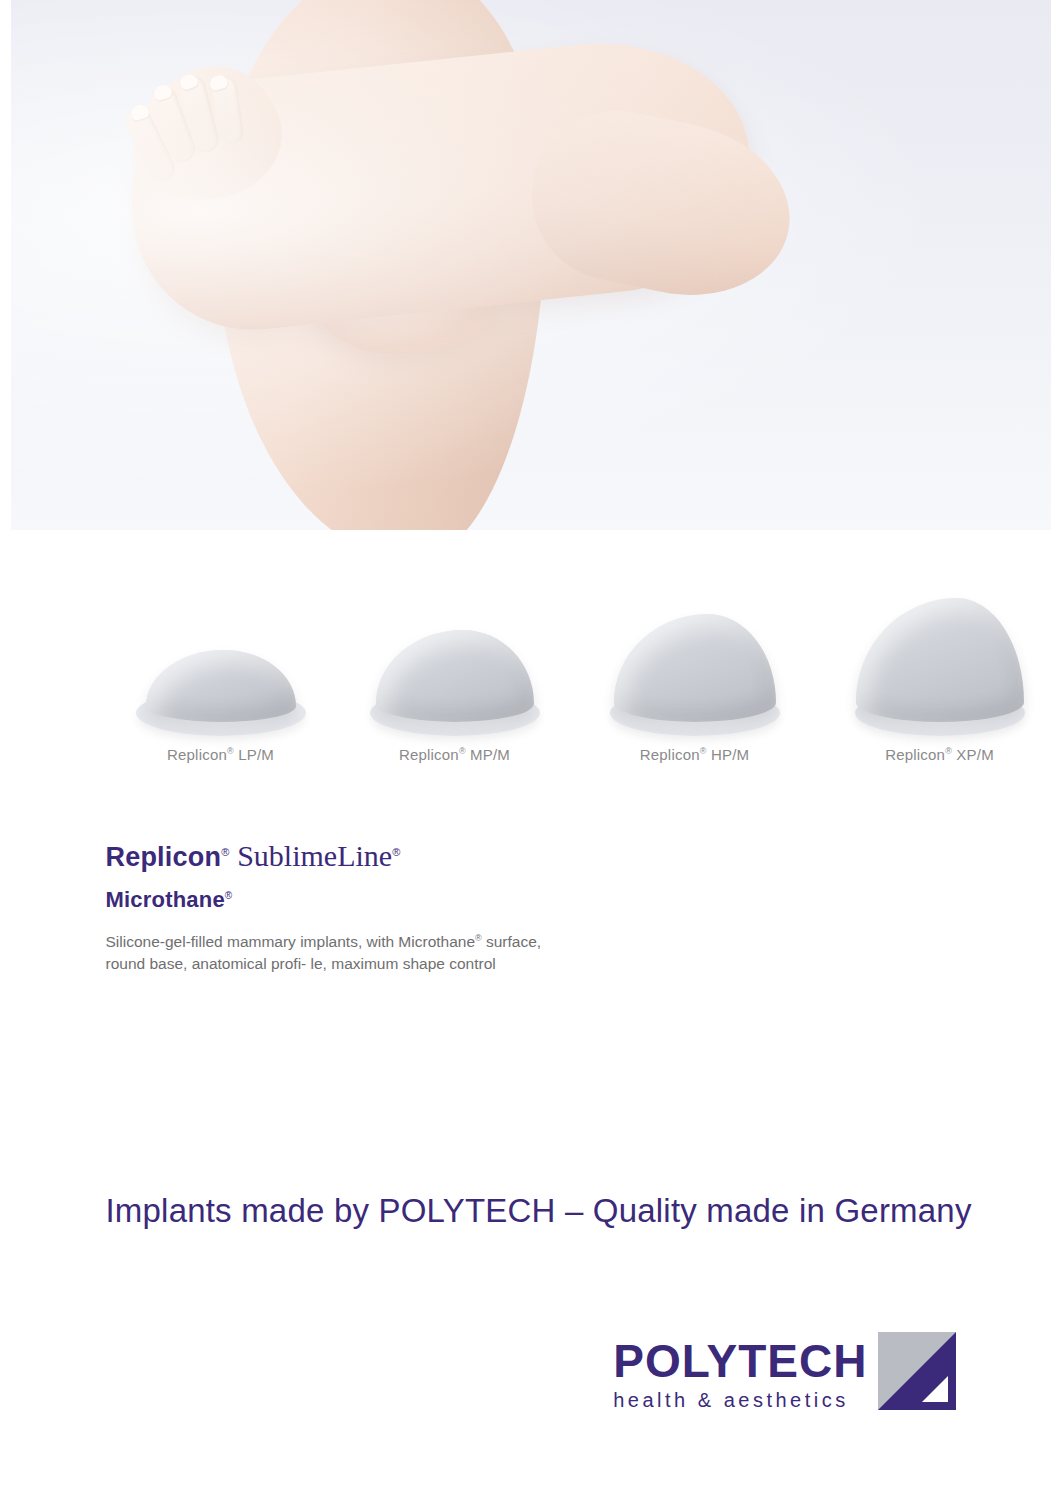Replicon® LP/M
Replicon® MP/M
Replicon® HP/M
Replicon® XP/M
Replicon® SublimeLine®
Microthane®
Silicone-gel-filled mammary implants, with Microthane® surface, round base, anatomical profi- le, maximum shape control
Implants made by POLYTECH – Quality made in Germany
POLYTECH
health & aesthetics